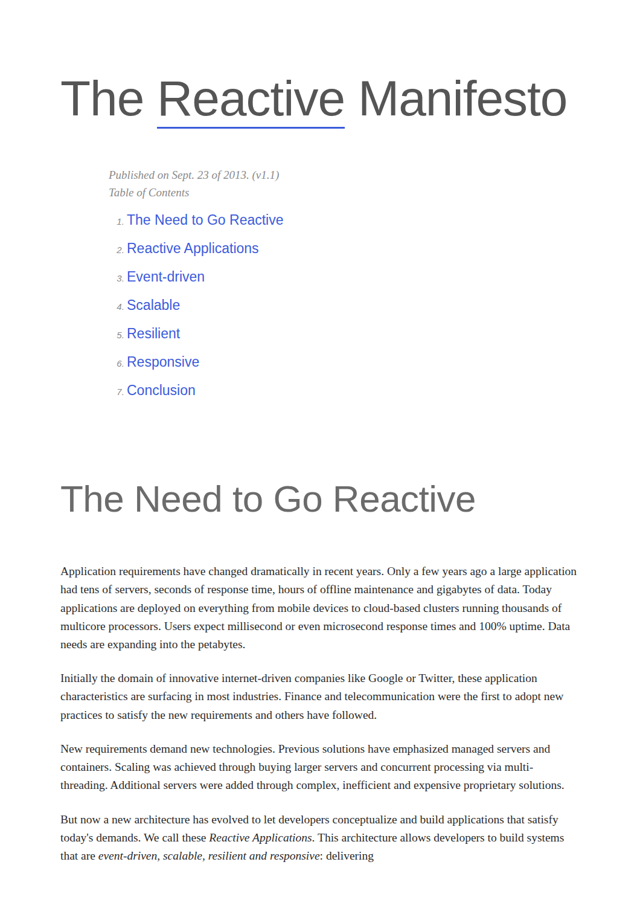The Reactive Manifesto
Published on Sept. 23 of 2013. (v1.1)
Table of Contents
The Need to Go Reactive
Reactive Applications
Event-driven
Scalable
Resilient
Responsive
Conclusion
The Need to Go Reactive
Application requirements have changed dramatically in recent years. Only a few years ago a large application had tens of servers, seconds of response time, hours of offline maintenance and gigabytes of data. Today applications are deployed on everything from mobile devices to cloud-based clusters running thousands of multicore processors. Users expect millisecond or even microsecond response times and 100% uptime. Data needs are expanding into the petabytes.
Initially the domain of innovative internet-driven companies like Google or Twitter, these application characteristics are surfacing in most industries. Finance and telecommunication were the first to adopt new practices to satisfy the new requirements and others have followed.
New requirements demand new technologies. Previous solutions have emphasized managed servers and containers. Scaling was achieved through buying larger servers and concurrent processing via multi-threading. Additional servers were added through complex, inefficient and expensive proprietary solutions.
But now a new architecture has evolved to let developers conceptualize and build applications that satisfy today's demands. We call these Reactive Applications. This architecture allows developers to build systems that are event-driven, scalable, resilient and responsive: delivering